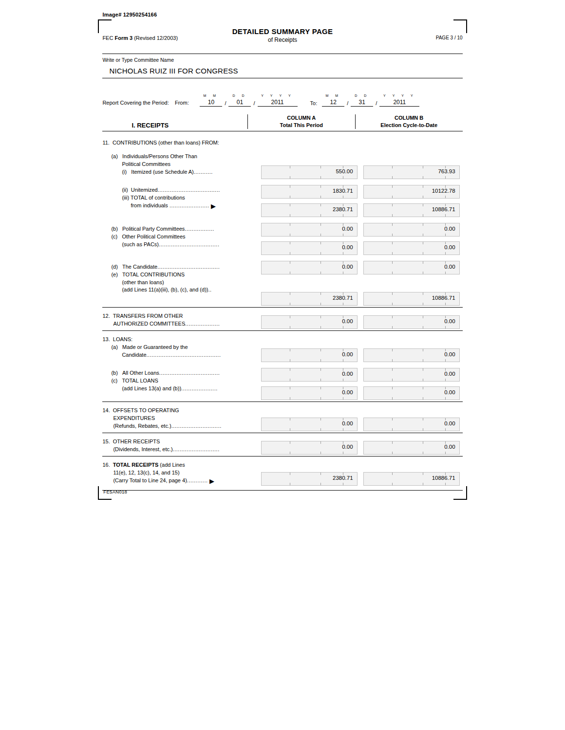Image# 12950254166
DETAILED SUMMARY PAGE
of Receipts
FEC Form 3 (Revised 12/2003)
PAGE 3 / 10
Write or Type Committee Name
NICHOLAS RUIZ III FOR CONGRESS
Report Covering the Period: From:
M M
10
/
D D
01
/
Y Y Y Y
2011
To:
M M
12
/
D D
31
/
Y Y Y Y
2011
I. RECEIPTS
COLUMN A
Total This Period
COLUMN B
Election Cycle-to-Date
| 11. CONTRIBUTIONS (other than loans) FROM: | | |
| (a) Individuals/Persons Other Than Political Committees (i) Itemized (use Schedule A) ........... | 550.00 | 763.93 |
| (ii) Unitemized .................................... (iii) TOTAL of contributions from individuals ....................... ▶ | 1830.71 2380.71 | 10122.78 10886.71 |
| (b) Political Party Committees ................. (c) Other Political Committees (such as PACs) ................................... | 0.00 0.00 | 0.00 0.00 |
| (d) The Candidate .................................... (e) TOTAL CONTRIBUTIONS (other than loans) (add Lines 11(a)(iii), (b), (c), and (d)) .. | 0.00 2380.71 | 0.00 10886.71 |
| 12. TRANSFERS FROM OTHER AUTHORIZED COMMITTEES .................... | 0.00 | 0.00 |
| 13. LOANS: (a) Made or Guaranteed by the Candidate ........................................... | 0.00 | 0.00 |
| (b) All Other Loans ................................... (c) TOTAL LOANS (add Lines 13(a) and (b)) ..................... | 0.00 0.00 | 0.00 0.00 |
| 14. OFFSETS TO OPERATING EXPENDITURES (Refunds, Rebates, etc.) ............................. | 0.00 | 0.00 |
| 15. OTHER RECEIPTS (Dividends, Interest, etc.) ........................... | 0.00 | 0.00 |
| 16. TOTAL RECEIPTS (add Lines 11(e), 12, 13(c), 14, and 15) (Carry Total to Line 24, page 4) ............ ▶ | 2380.71 | 10886.71 |
FE5AN018